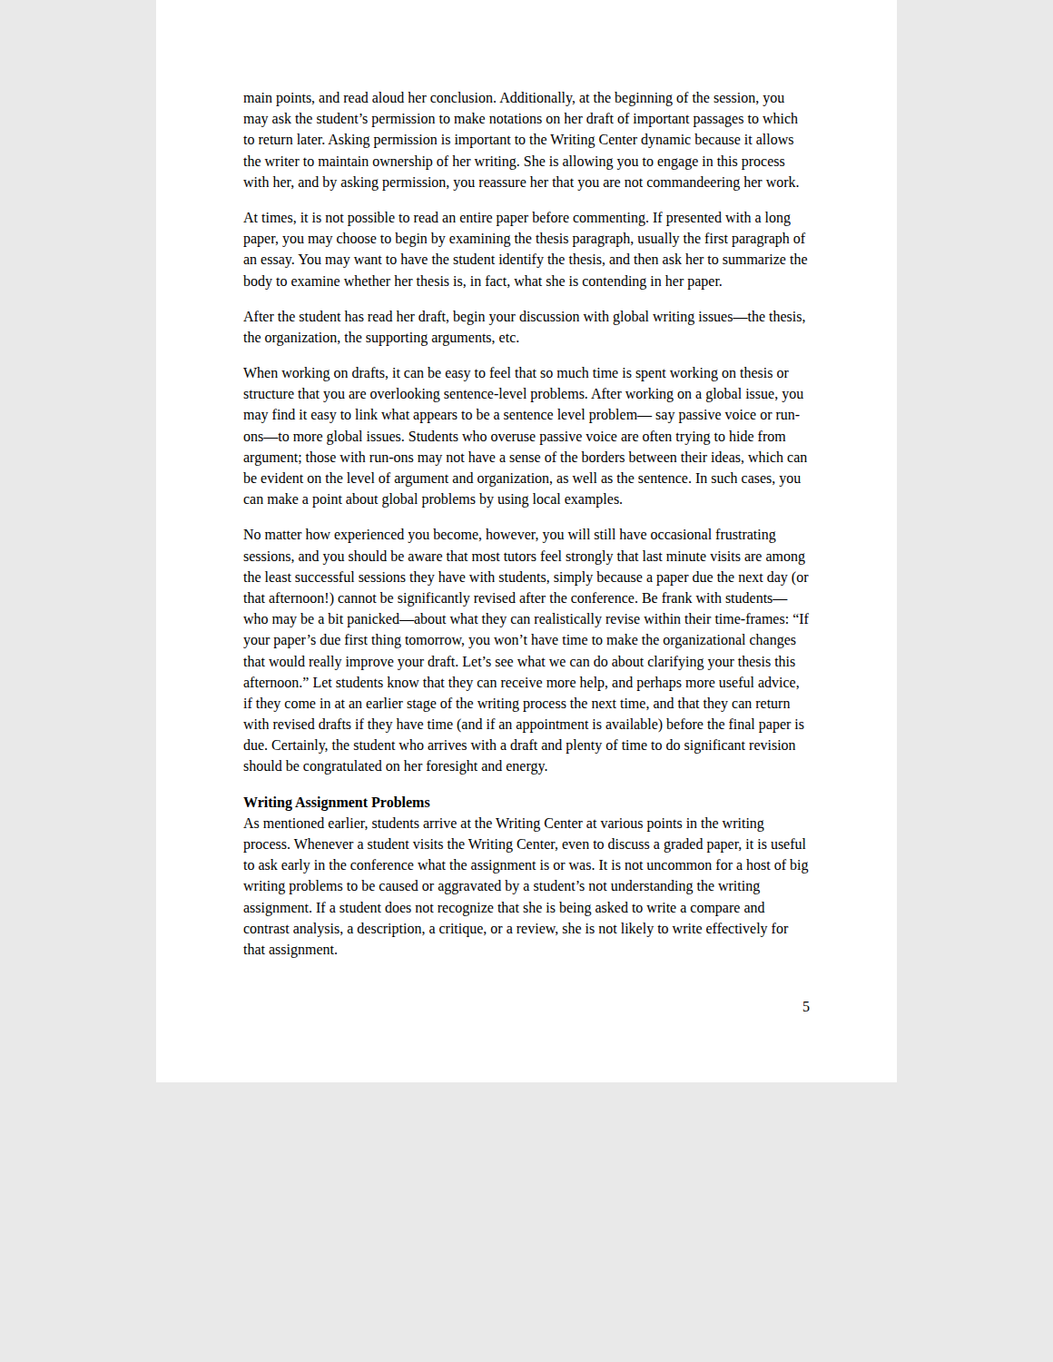main points, and read aloud her conclusion. Additionally, at the beginning of the session, you may ask the student’s permission to make notations on her draft of important passages to which to return later. Asking permission is important to the Writing Center dynamic because it allows the writer to maintain ownership of her writing. She is allowing you to engage in this process with her, and by asking permission, you reassure her that you are not commandeering her work.
At times, it is not possible to read an entire paper before commenting. If presented with a long paper, you may choose to begin by examining the thesis paragraph, usually the first paragraph of an essay. You may want to have the student identify the thesis, and then ask her to summarize the body to examine whether her thesis is, in fact, what she is contending in her paper.
After the student has read her draft, begin your discussion with global writing issues—the thesis, the organization, the supporting arguments, etc.
When working on drafts, it can be easy to feel that so much time is spent working on thesis or structure that you are overlooking sentence-level problems. After working on a global issue, you may find it easy to link what appears to be a sentence level problem— say passive voice or run-ons—to more global issues. Students who overuse passive voice are often trying to hide from argument; those with run-ons may not have a sense of the borders between their ideas, which can be evident on the level of argument and organization, as well as the sentence. In such cases, you can make a point about global problems by using local examples.
No matter how experienced you become, however, you will still have occasional frustrating sessions, and you should be aware that most tutors feel strongly that last minute visits are among the least successful sessions they have with students, simply because a paper due the next day (or that afternoon!) cannot be significantly revised after the conference. Be frank with students—who may be a bit panicked—about what they can realistically revise within their time-frames: “If your paper’s due first thing tomorrow, you won’t have time to make the organizational changes that would really improve your draft. Let’s see what we can do about clarifying your thesis this afternoon.” Let students know that they can receive more help, and perhaps more useful advice, if they come in at an earlier stage of the writing process the next time, and that they can return with revised drafts if they have time (and if an appointment is available) before the final paper is due. Certainly, the student who arrives with a draft and plenty of time to do significant revision should be congratulated on her foresight and energy.
Writing Assignment Problems
As mentioned earlier, students arrive at the Writing Center at various points in the writing process. Whenever a student visits the Writing Center, even to discuss a graded paper, it is useful to ask early in the conference what the assignment is or was. It is not uncommon for a host of big writing problems to be caused or aggravated by a student’s not understanding the writing assignment. If a student does not recognize that she is being asked to write a compare and contrast analysis, a description, a critique, or a review, she is not likely to write effectively for that assignment.
5